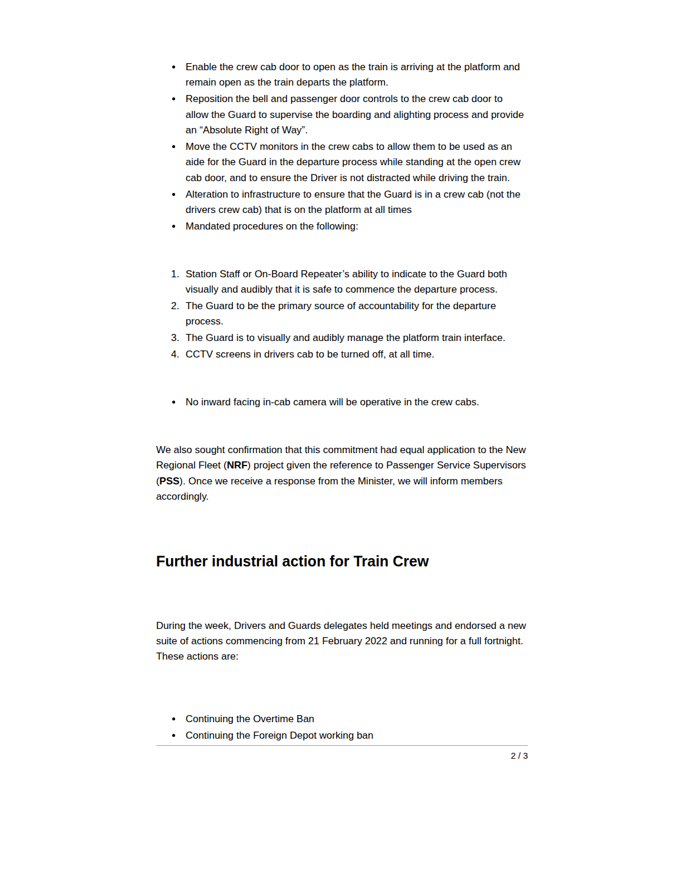Enable the crew cab door to open as the train is arriving at the platform and remain open as the train departs the platform.
Reposition the bell and passenger door controls to the crew cab door to allow the Guard to supervise the boarding and alighting process and provide an “Absolute Right of Way”.
Move the CCTV monitors in the crew cabs to allow them to be used as an aide for the Guard in the departure process while standing at the open crew cab door, and to ensure the Driver is not distracted while driving the train.
Alteration to infrastructure to ensure that the Guard is in a crew cab (not the drivers crew cab) that is on the platform at all times
Mandated procedures on the following:
Station Staff or On-Board Repeater’s ability to indicate to the Guard both visually and audibly that it is safe to commence the departure process.
The Guard to be the primary source of accountability for the departure process.
The Guard is to visually and audibly manage the platform train interface.
CCTV screens in drivers cab to be turned off, at all time.
No inward facing in-cab camera will be operative in the crew cabs.
We also sought confirmation that this commitment had equal application to the New Regional Fleet (NRF) project given the reference to Passenger Service Supervisors (PSS). Once we receive a response from the Minister, we will inform members accordingly.
Further industrial action for Train Crew
During the week, Drivers and Guards delegates held meetings and endorsed a new suite of actions commencing from 21 February 2022 and running for a full fortnight. These actions are:
Continuing the Overtime Ban
Continuing the Foreign Depot working ban
2 / 3